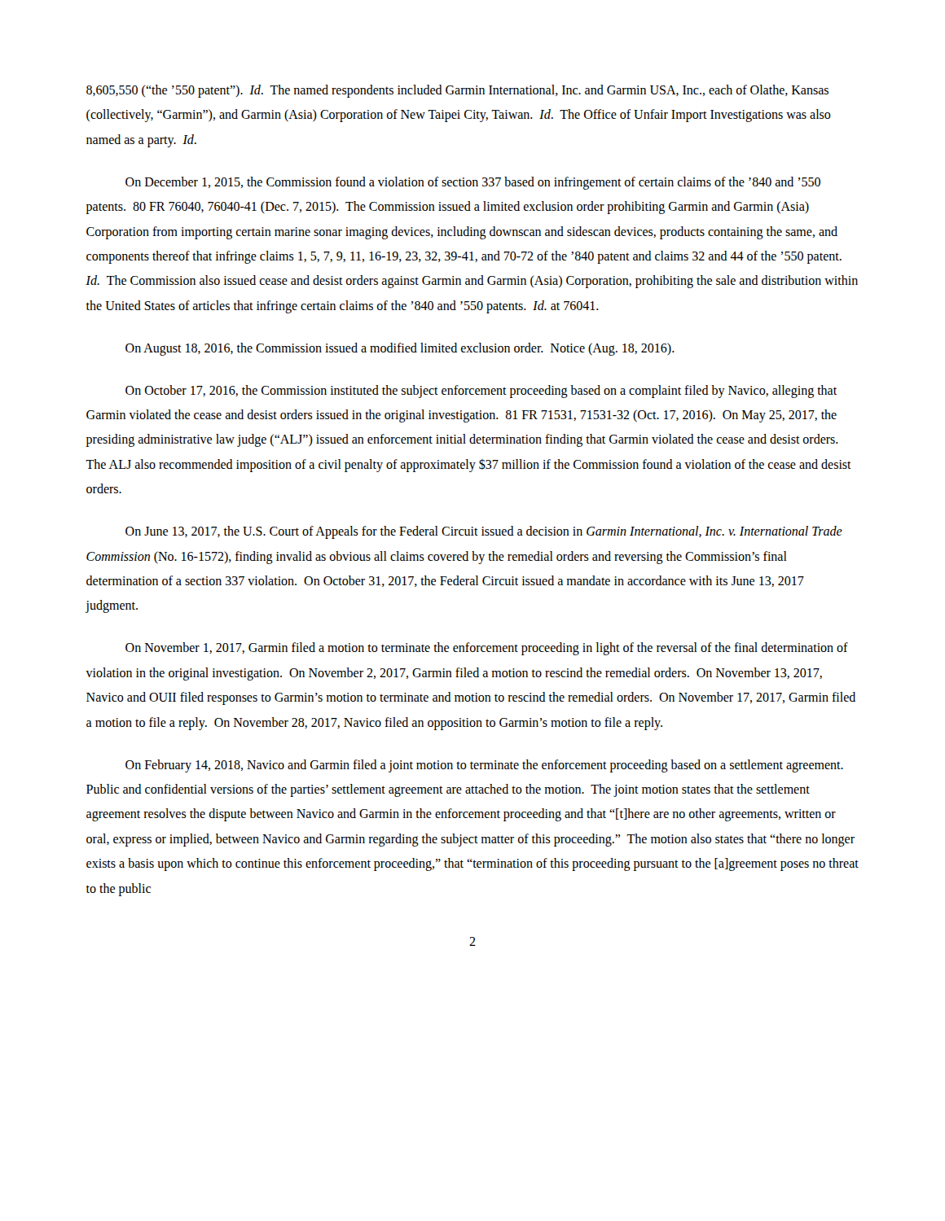8,605,550 (“the ’550 patent”). Id. The named respondents included Garmin International, Inc. and Garmin USA, Inc., each of Olathe, Kansas (collectively, “Garmin”), and Garmin (Asia) Corporation of New Taipei City, Taiwan. Id. The Office of Unfair Import Investigations was also named as a party. Id.
On December 1, 2015, the Commission found a violation of section 337 based on infringement of certain claims of the ’840 and ’550 patents. 80 FR 76040, 76040-41 (Dec. 7, 2015). The Commission issued a limited exclusion order prohibiting Garmin and Garmin (Asia) Corporation from importing certain marine sonar imaging devices, including downscan and sidescan devices, products containing the same, and components thereof that infringe claims 1, 5, 7, 9, 11, 16-19, 23, 32, 39-41, and 70-72 of the ’840 patent and claims 32 and 44 of the ’550 patent. Id. The Commission also issued cease and desist orders against Garmin and Garmin (Asia) Corporation, prohibiting the sale and distribution within the United States of articles that infringe certain claims of the ’840 and ’550 patents. Id. at 76041.
On August 18, 2016, the Commission issued a modified limited exclusion order. Notice (Aug. 18, 2016).
On October 17, 2016, the Commission instituted the subject enforcement proceeding based on a complaint filed by Navico, alleging that Garmin violated the cease and desist orders issued in the original investigation. 81 FR 71531, 71531-32 (Oct. 17, 2016). On May 25, 2017, the presiding administrative law judge (“ALJ”) issued an enforcement initial determination finding that Garmin violated the cease and desist orders. The ALJ also recommended imposition of a civil penalty of approximately $37 million if the Commission found a violation of the cease and desist orders.
On June 13, 2017, the U.S. Court of Appeals for the Federal Circuit issued a decision in Garmin International, Inc. v. International Trade Commission (No. 16-1572), finding invalid as obvious all claims covered by the remedial orders and reversing the Commission’s final determination of a section 337 violation. On October 31, 2017, the Federal Circuit issued a mandate in accordance with its June 13, 2017 judgment.
On November 1, 2017, Garmin filed a motion to terminate the enforcement proceeding in light of the reversal of the final determination of violation in the original investigation. On November 2, 2017, Garmin filed a motion to rescind the remedial orders. On November 13, 2017, Navico and OUII filed responses to Garmin’s motion to terminate and motion to rescind the remedial orders. On November 17, 2017, Garmin filed a motion to file a reply. On November 28, 2017, Navico filed an opposition to Garmin’s motion to file a reply.
On February 14, 2018, Navico and Garmin filed a joint motion to terminate the enforcement proceeding based on a settlement agreement. Public and confidential versions of the parties’ settlement agreement are attached to the motion. The joint motion states that the settlement agreement resolves the dispute between Navico and Garmin in the enforcement proceeding and that “[t]here are no other agreements, written or oral, express or implied, between Navico and Garmin regarding the subject matter of this proceeding.” The motion also states that “there no longer exists a basis upon which to continue this enforcement proceeding,” that “termination of this proceeding pursuant to the [a]greement poses no threat to the public
2